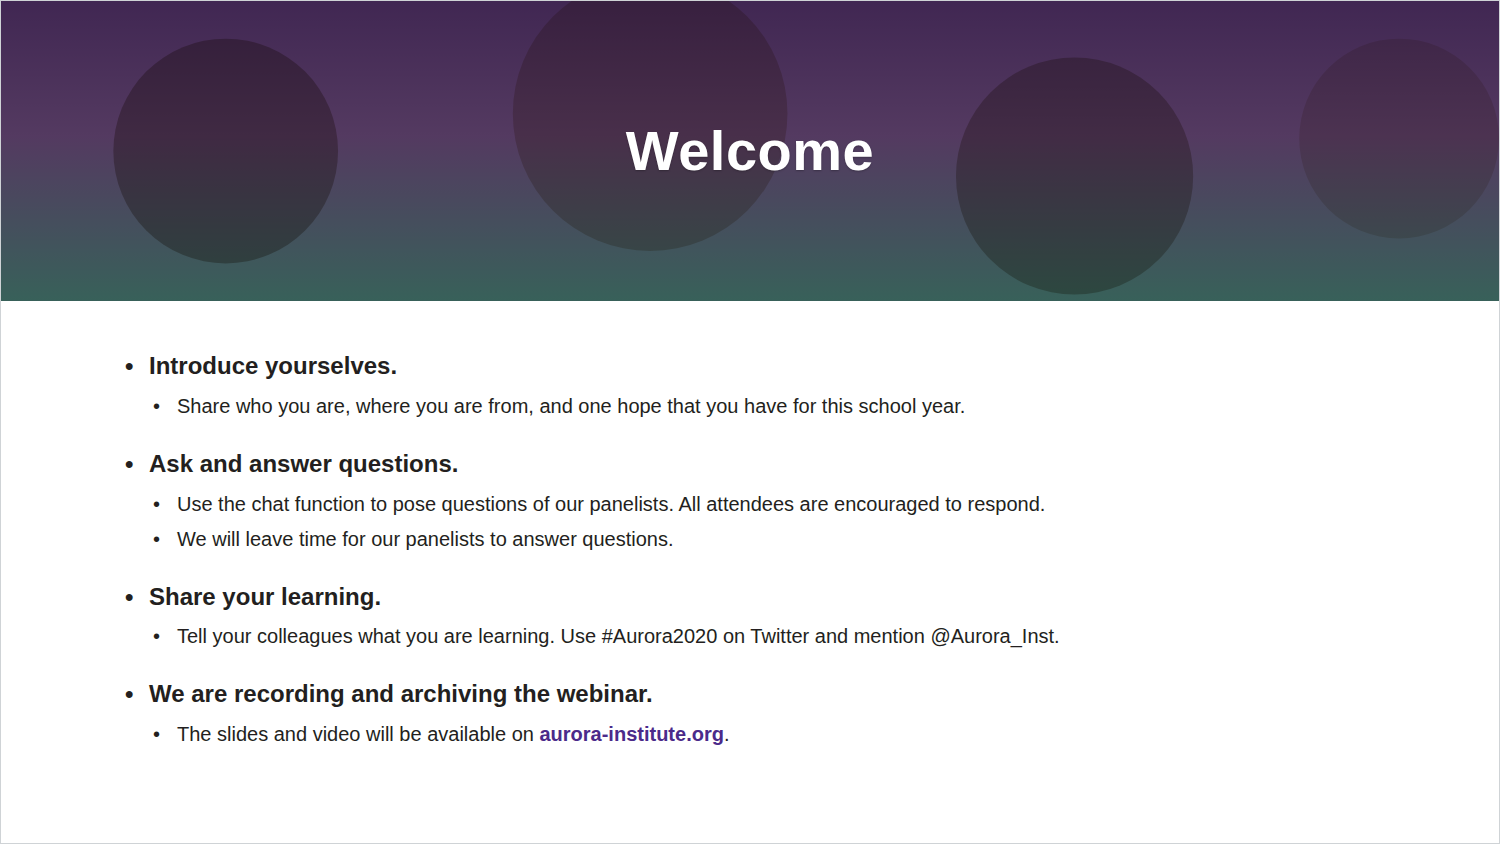Welcome
Introduce yourselves.
Share who you are, where you are from, and one hope that you have for this school year.
Ask and answer questions.
Use the chat function to pose questions of our panelists. All attendees are encouraged to respond.
We will leave time for our panelists to answer questions.
Share your learning.
Tell your colleagues what you are learning. Use #Aurora2020 on Twitter and mention @Aurora_Inst.
We are recording and archiving the webinar.
The slides and video will be available on aurora-institute.org.